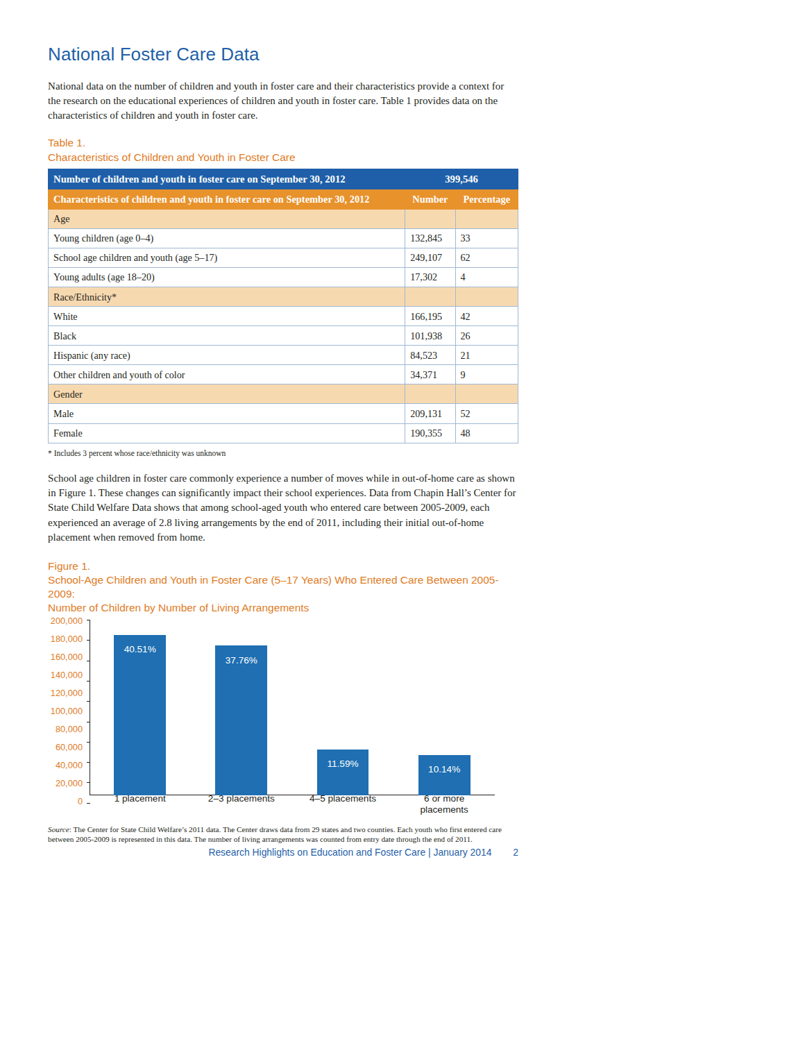National Foster Care Data
National data on the number of children and youth in foster care and their characteristics provide a context for the research on the educational experiences of children and youth in foster care. Table 1 provides data on the characteristics of children and youth in foster care.
Table 1. Characteristics of Children and Youth in Foster Care
| Number of children and youth in foster care on September 30, 2012 | 399,546 |
| --- | --- |
| Characteristics of children and youth in foster care on September 30, 2012 | Number | Percentage |
| Age | | |
| Young children (age 0–4) | 132,845 | 33 |
| School age children and youth (age 5–17) | 249,107 | 62 |
| Young adults (age 18–20) | 17,302 | 4 |
| Race/Ethnicity* | | |
| White | 166,195 | 42 |
| Black | 101,938 | 26 |
| Hispanic (any race) | 84,523 | 21 |
| Other children and youth of color | 34,371 | 9 |
| Gender | | |
| Male | 209,131 | 52 |
| Female | 190,355 | 48 |
* Includes 3 percent whose race/ethnicity was unknown
School age children in foster care commonly experience a number of moves while in out-of-home care as shown in Figure 1. These changes can significantly impact their school experiences. Data from Chapin Hall’s Center for State Child Welfare Data shows that among school-aged youth who entered care between 2005-2009, each experienced an average of 2.8 living arrangements by the end of 2011, including their initial out-of-home placement when removed from home.
Figure 1. School-Age Children and Youth in Foster Care (5–17 Years) Who Entered Care Between 2005-2009: Number of Children by Number of Living Arrangements
200,000 180,000 160,000 140,000 120,000 100,000 80,000 60,000 40,000 20,000 0
40.51%
37.76%
11.59%
10.14%
1 placement
2–3 placements
4–5 placements
6 or more
placements
Source: The Center for State Child Welfare’s 2011 data. The Center draws data from 29 states and two counties. Each youth who first entered care between 2005-2009 is represented in this data. The number of living arrangements was counted from entry date through the end of 2011.
Research Highlights on Education and Foster Care | January 2014 2